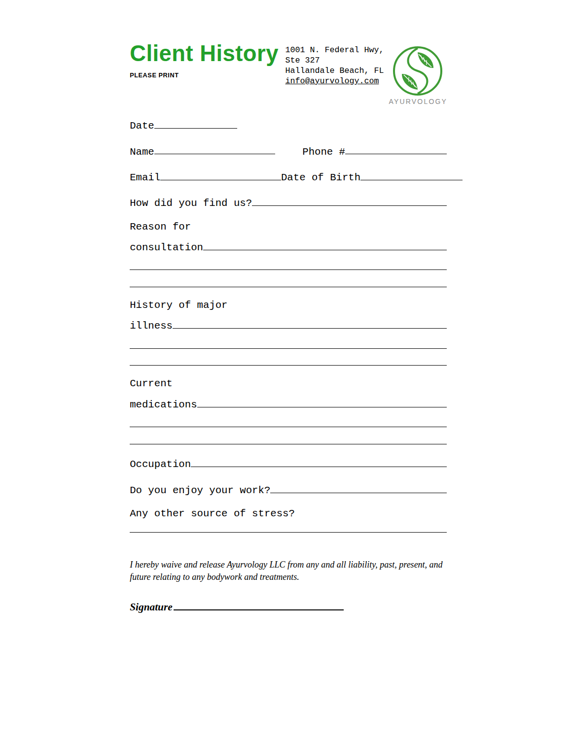Client History
PLEASE PRINT
1001 N. Federal Hwy,
Ste 327
Hallandale Beach, FL
info@ayurvology.com
AYURVOLOGY
Date
Name Phone #
Email Date of Birth
How did you find us?
Reason for
consultation
History of major
illness
Current
medications
Occupation
Do you enjoy your work?
Any other source of stress?
I hereby waive and release Ayurvology LLC from any and all liability, past, present, and future relating to any bodywork and treatments.
Signature